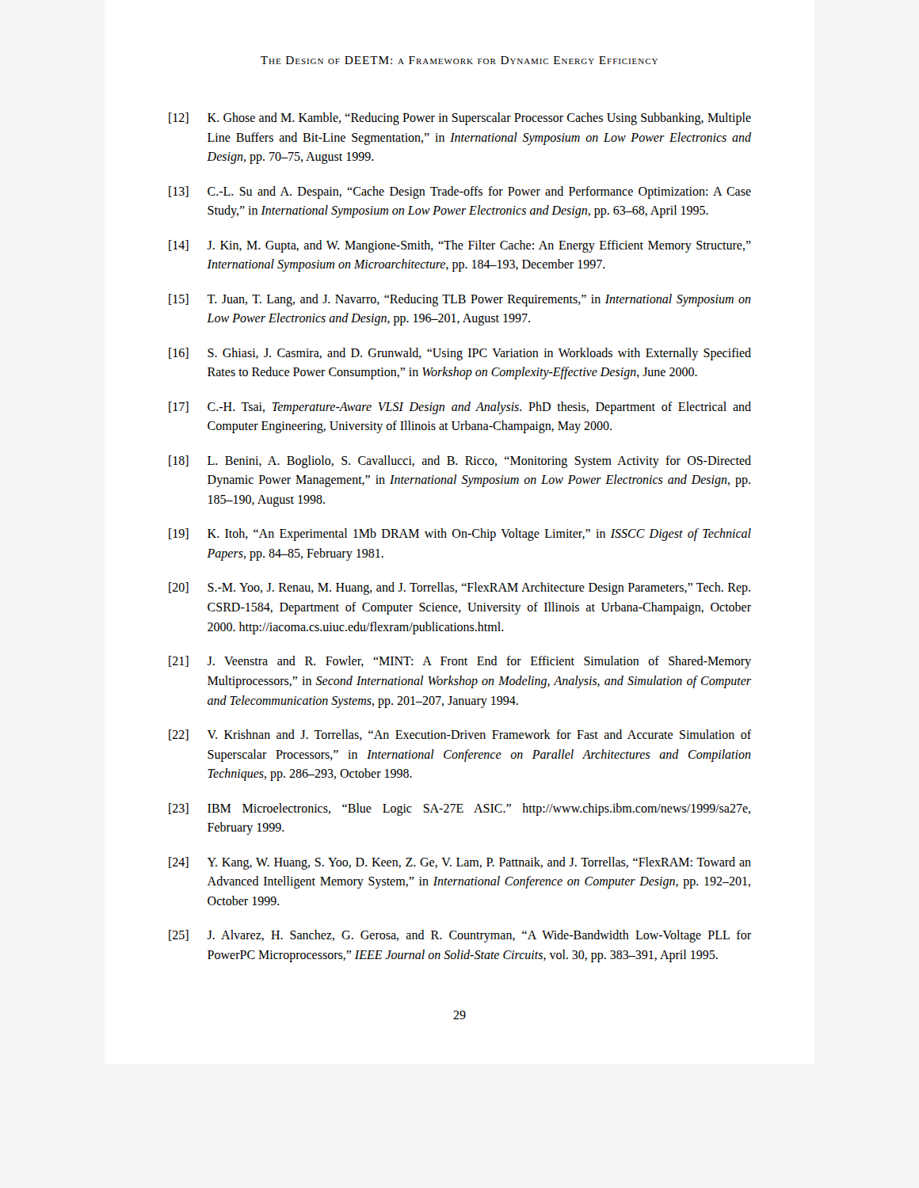The Design of DEETM: a Framework for Dynamic Energy Efficiency
[12] K. Ghose and M. Kamble, “Reducing Power in Superscalar Processor Caches Using Subbanking, Multiple Line Buffers and Bit-Line Segmentation,” in International Symposium on Low Power Electronics and Design, pp. 70–75, August 1999.
[13] C.-L. Su and A. Despain, “Cache Design Trade-offs for Power and Performance Optimization: A Case Study,” in International Symposium on Low Power Electronics and Design, pp. 63–68, April 1995.
[14] J. Kin, M. Gupta, and W. Mangione-Smith, “The Filter Cache: An Energy Efficient Memory Structure,” International Symposium on Microarchitecture, pp. 184–193, December 1997.
[15] T. Juan, T. Lang, and J. Navarro, “Reducing TLB Power Requirements,” in International Symposium on Low Power Electronics and Design, pp. 196–201, August 1997.
[16] S. Ghiasi, J. Casmira, and D. Grunwald, “Using IPC Variation in Workloads with Externally Specified Rates to Reduce Power Consumption,” in Workshop on Complexity-Effective Design, June 2000.
[17] C.-H. Tsai, Temperature-Aware VLSI Design and Analysis. PhD thesis, Department of Electrical and Computer Engineering, University of Illinois at Urbana-Champaign, May 2000.
[18] L. Benini, A. Bogliolo, S. Cavallucci, and B. Ricco, “Monitoring System Activity for OS-Directed Dynamic Power Management,” in International Symposium on Low Power Electronics and Design, pp. 185–190, August 1998.
[19] K. Itoh, “An Experimental 1Mb DRAM with On-Chip Voltage Limiter,” in ISSCC Digest of Technical Papers, pp. 84–85, February 1981.
[20] S.-M. Yoo, J. Renau, M. Huang, and J. Torrellas, “FlexRAM Architecture Design Parameters,” Tech. Rep. CSRD-1584, Department of Computer Science, University of Illinois at Urbana-Champaign, October 2000. http://iacoma.cs.uiuc.edu/flexram/publications.html.
[21] J. Veenstra and R. Fowler, “MINT: A Front End for Efficient Simulation of Shared-Memory Multiprocessors,” in Second International Workshop on Modeling, Analysis, and Simulation of Computer and Telecommunication Systems, pp. 201–207, January 1994.
[22] V. Krishnan and J. Torrellas, “An Execution-Driven Framework for Fast and Accurate Simulation of Superscalar Processors,” in International Conference on Parallel Architectures and Compilation Techniques, pp. 286–293, October 1998.
[23] IBM Microelectronics, “Blue Logic SA-27E ASIC.” http://www.chips.ibm.com/news/1999/sa27e, February 1999.
[24] Y. Kang, W. Huang, S. Yoo, D. Keen, Z. Ge, V. Lam, P. Pattnaik, and J. Torrellas, “FlexRAM: Toward an Advanced Intelligent Memory System,” in International Conference on Computer Design, pp. 192–201, October 1999.
[25] J. Alvarez, H. Sanchez, G. Gerosa, and R. Countryman, “A Wide-Bandwidth Low-Voltage PLL for PowerPC Microprocessors,” IEEE Journal on Solid-State Circuits, vol. 30, pp. 383–391, April 1995.
29